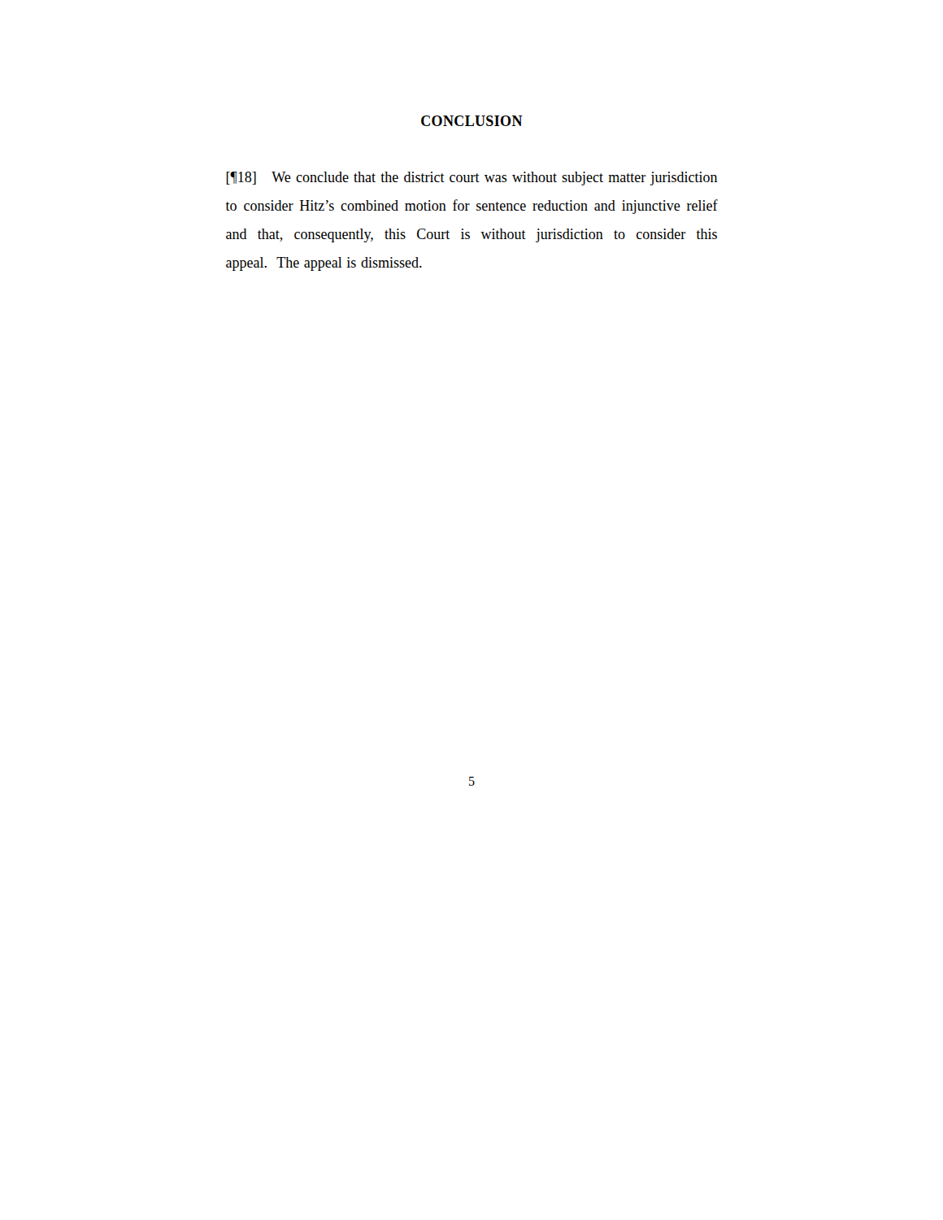CONCLUSION
[¶18] We conclude that the district court was without subject matter jurisdiction to consider Hitz’s combined motion for sentence reduction and injunctive relief and that, consequently, this Court is without jurisdiction to consider this appeal. The appeal is dismissed.
5